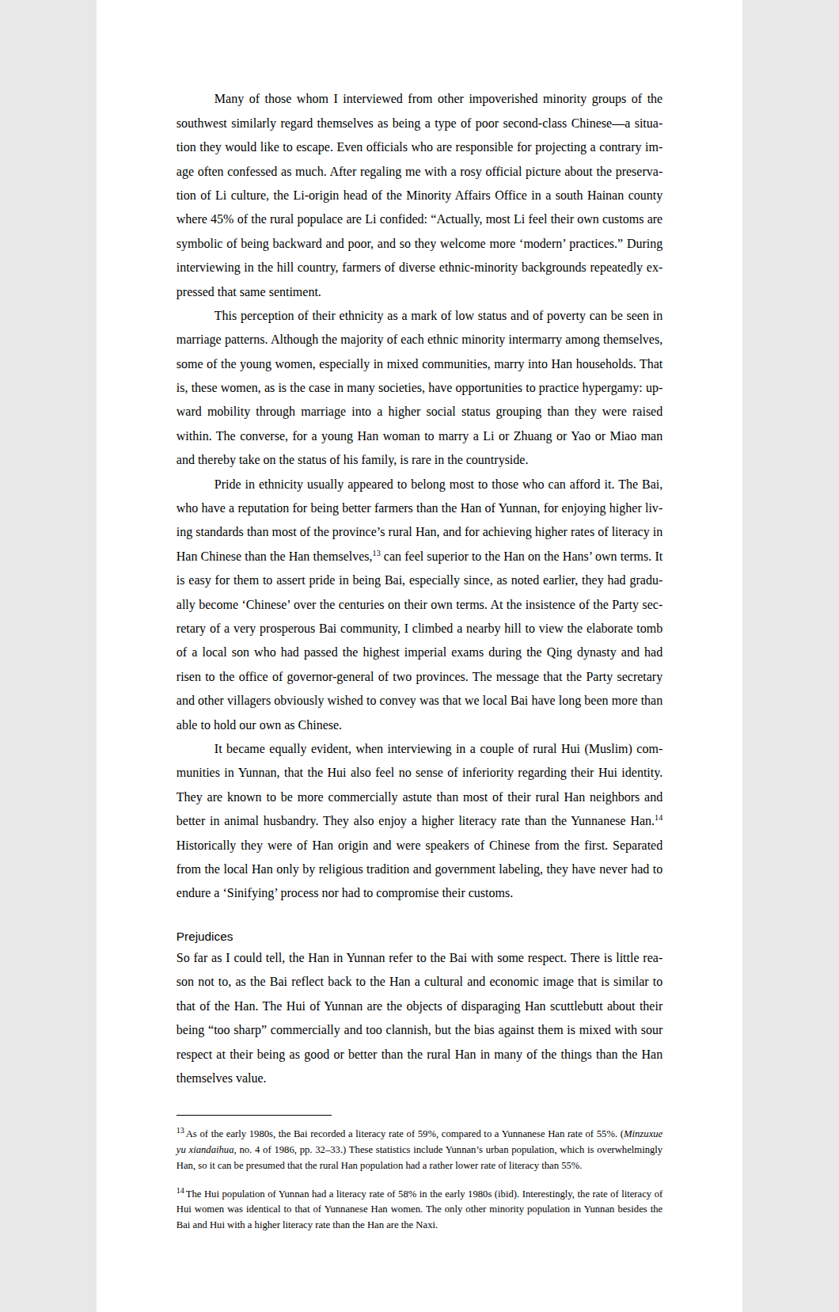Many of those whom I interviewed from other impoverished minority groups of the southwest similarly regard themselves as being a type of poor second-class Chinese—a situation they would like to escape. Even officials who are responsible for projecting a contrary image often confessed as much. After regaling me with a rosy official picture about the preservation of Li culture, the Li-origin head of the Minority Affairs Office in a south Hainan county where 45% of the rural populace are Li confided: “Actually, most Li feel their own customs are symbolic of being backward and poor, and so they welcome more ‘modern’ practices.” During interviewing in the hill country, farmers of diverse ethnic-minority backgrounds repeatedly expressed that same sentiment.
This perception of their ethnicity as a mark of low status and of poverty can be seen in marriage patterns. Although the majority of each ethnic minority intermarry among themselves, some of the young women, especially in mixed communities, marry into Han households. That is, these women, as is the case in many societies, have opportunities to practice hypergamy: upward mobility through marriage into a higher social status grouping than they were raised within. The converse, for a young Han woman to marry a Li or Zhuang or Yao or Miao man and thereby take on the status of his family, is rare in the countryside.
Pride in ethnicity usually appeared to belong most to those who can afford it. The Bai, who have a reputation for being better farmers than the Han of Yunnan, for enjoying higher living standards than most of the province’s rural Han, and for achieving higher rates of literacy in Han Chinese than the Han themselves,13 can feel superior to the Han on the Hans’ own terms. It is easy for them to assert pride in being Bai, especially since, as noted earlier, they had gradually become ‘Chinese’ over the centuries on their own terms. At the insistence of the Party secretary of a very prosperous Bai community, I climbed a nearby hill to view the elaborate tomb of a local son who had passed the highest imperial exams during the Qing dynasty and had risen to the office of governor-general of two provinces. The message that the Party secretary and other villagers obviously wished to convey was that we local Bai have long been more than able to hold our own as Chinese.
It became equally evident, when interviewing in a couple of rural Hui (Muslim) communities in Yunnan, that the Hui also feel no sense of inferiority regarding their Hui identity. They are known to be more commercially astute than most of their rural Han neighbors and better in animal husbandry. They also enjoy a higher literacy rate than the Yunnanese Han.14 Historically they were of Han origin and were speakers of Chinese from the first. Separated from the local Han only by religious tradition and government labeling, they have never had to endure a ‘Sinifying’ process nor had to compromise their customs.
Prejudices
So far as I could tell, the Han in Yunnan refer to the Bai with some respect. There is little reason not to, as the Bai reflect back to the Han a cultural and economic image that is similar to that of the Han. The Hui of Yunnan are the objects of disparaging Han scuttlebutt about their being “too sharp” commercially and too clannish, but the bias against them is mixed with sour respect at their being as good or better than the rural Han in many of the things than the Han themselves value.
13 As of the early 1980s, the Bai recorded a literacy rate of 59%, compared to a Yunnanese Han rate of 55%. (Minzuxue yu xiandaihua, no. 4 of 1986, pp. 32–33.) These statistics include Yunnan’s urban population, which is overwhelmingly Han, so it can be presumed that the rural Han population had a rather lower rate of literacy than 55%.
14 The Hui population of Yunnan had a literacy rate of 58% in the early 1980s (ibid). Interestingly, the rate of literacy of Hui women was identical to that of Yunnanese Han women. The only other minority population in Yunnan besides the Bai and Hui with a higher literacy rate than the Han are the Naxi.